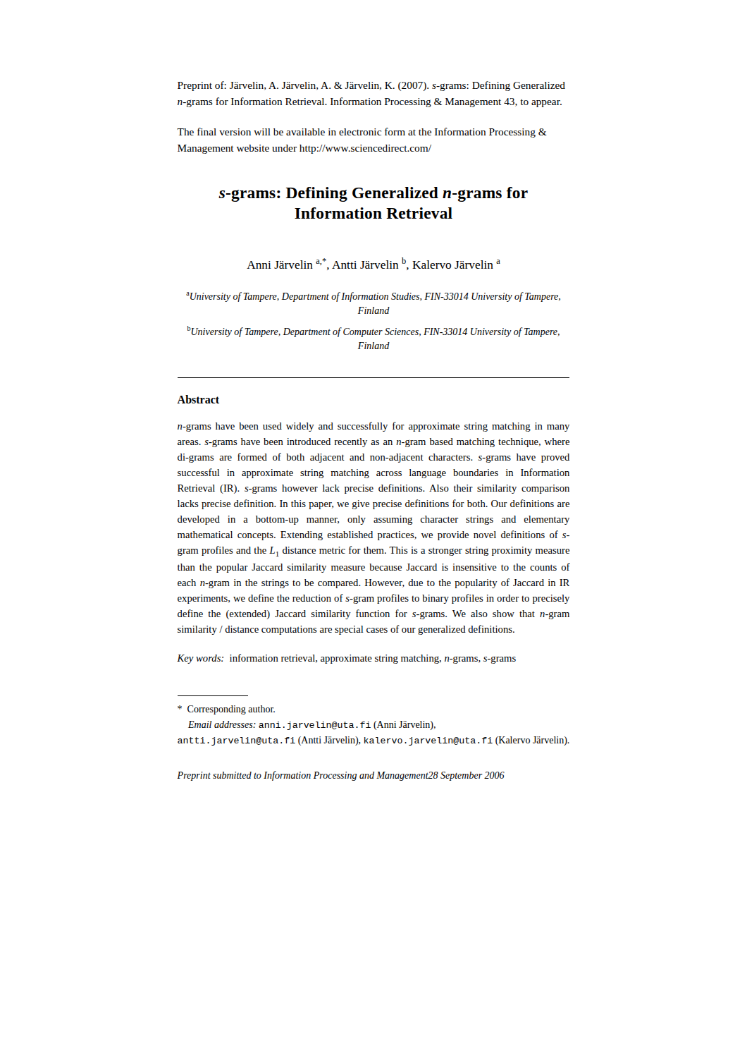Preprint of: Järvelin, A. Järvelin, A. & Järvelin, K. (2007). s-grams: Defining Generalized n-grams for Information Retrieval. Information Processing & Management 43, to appear.
The final version will be available in electronic form at the Information Processing & Management website under http://www.sciencedirect.com/
s-grams: Defining Generalized n-grams for
Information Retrieval
Anni Järvelin a,*, Antti Järvelin b, Kalervo Järvelin a
aUniversity of Tampere, Department of Information Studies, FIN-33014 University of Tampere, Finland
bUniversity of Tampere, Department of Computer Sciences, FIN-33014 University of Tampere, Finland
Abstract
n-grams have been used widely and successfully for approximate string matching in many areas. s-grams have been introduced recently as an n-gram based matching technique, where di-grams are formed of both adjacent and non-adjacent characters. s-grams have proved successful in approximate string matching across language boundaries in Information Retrieval (IR). s-grams however lack precise definitions. Also their similarity comparison lacks precise definition. In this paper, we give precise definitions for both. Our definitions are developed in a bottom-up manner, only assuming character strings and elementary mathematical concepts. Extending established practices, we provide novel definitions of s-gram profiles and the L 1 distance metric for them. This is a stronger string proximity measure than the popular Jaccard similarity measure because Jaccard is insensitive to the counts of each n-gram in the strings to be compared. However, due to the popularity of Jaccard in IR experiments, we define the reduction of s-gram profiles to binary profiles in order to precisely define the (extended) Jaccard similarity function for s-grams. We also show that n-gram similarity / distance computations are special cases of our generalized definitions.
Key words: information retrieval, approximate string matching, n-grams, s-grams
* Corresponding author.
Email addresses: anni.jarvelin@uta.fi (Anni Järvelin),
antti.jarvelin@uta.fi (Antti Järvelin), kalervo.jarvelin@uta.fi (Kalervo Järvelin).
Preprint submitted to Information Processing and Management28 September 2006